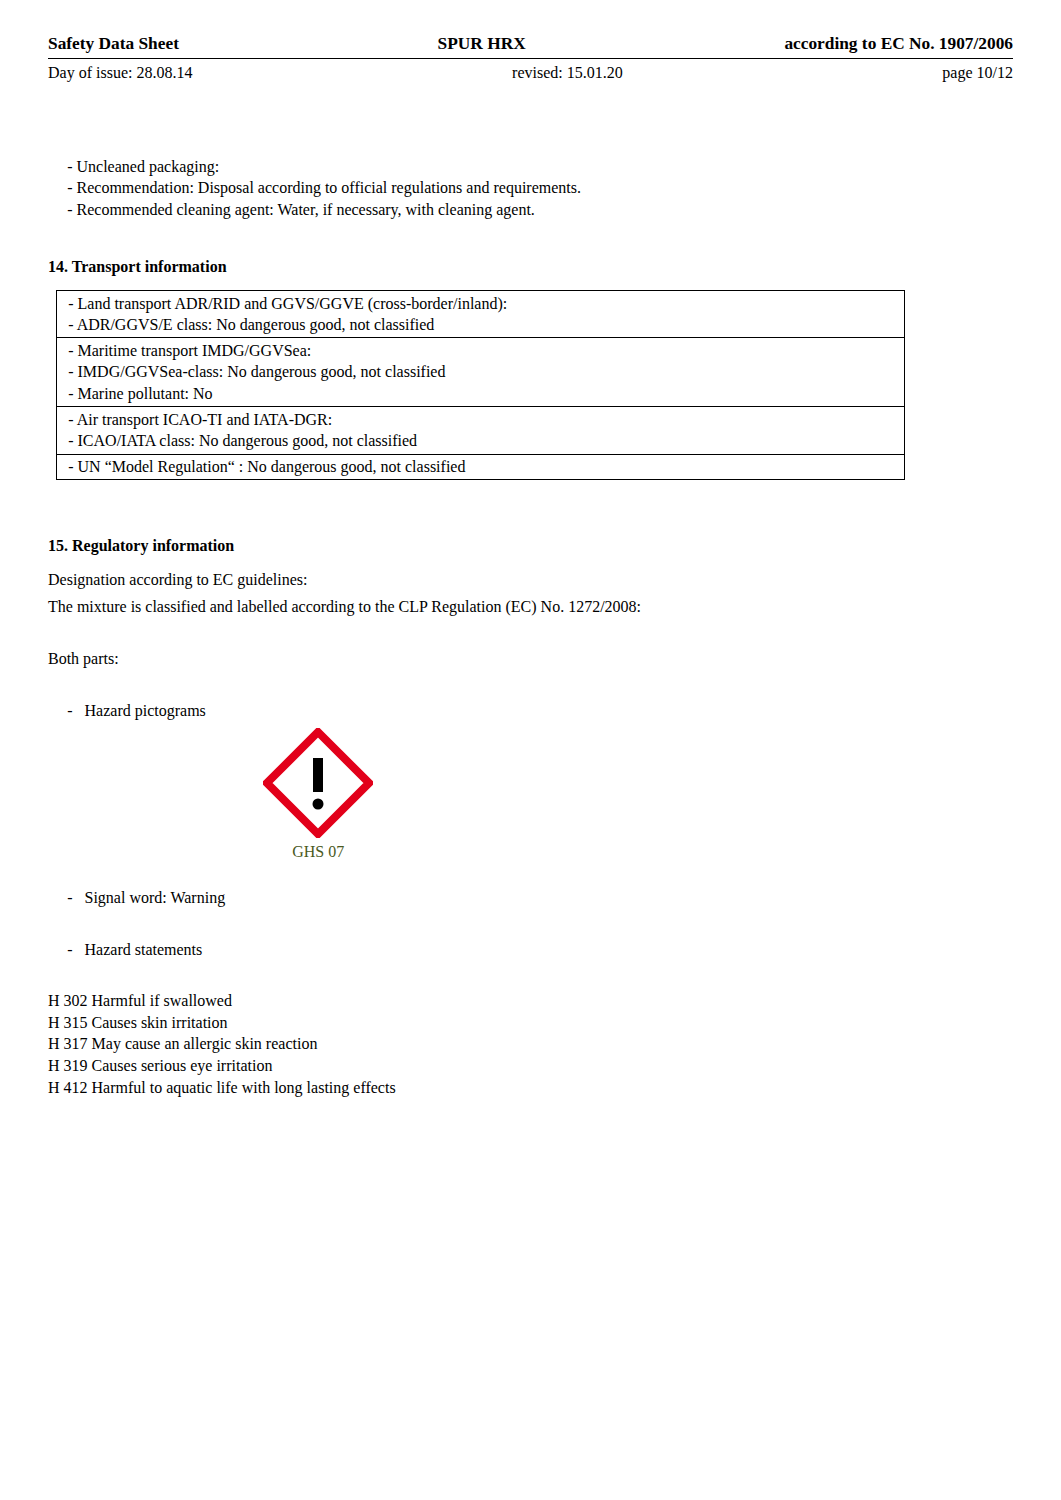Safety Data Sheet SPUR HRX according to EC No. 1907/2006
Day of issue: 28.08.14 revised: 15.01.20 page 10/12
- Uncleaned packaging:
- Recommendation: Disposal according to official regulations and requirements.
- Recommended cleaning agent: Water, if necessary, with cleaning agent.
14. Transport information
| - Land transport ADR/RID and GGVS/GGVE (cross-border/inland): - ADR/GGVS/E class: No dangerous good, not classified |
| - Maritime transport IMDG/GGVSea: - IMDG/GGVSea-class: No dangerous good, not classified - Marine pollutant: No |
| - Air transport ICAO-TI and IATA-DGR: - ICAO/IATA class: No dangerous good, not classified |
| - UN “Model Regulation“ : No dangerous good, not classified |
15. Regulatory information
Designation according to EC guidelines:
The mixture is classified and labelled according to the CLP Regulation (EC) No. 1272/2008:
Both parts:
- Hazard pictograms
GHS 07
- Signal word: Warning
- Hazard statements
H 302 Harmful if swallowed
H 315 Causes skin irritation
H 317 May cause an allergic skin reaction
H 319 Causes serious eye irritation
H 412 Harmful to aquatic life with long lasting effects